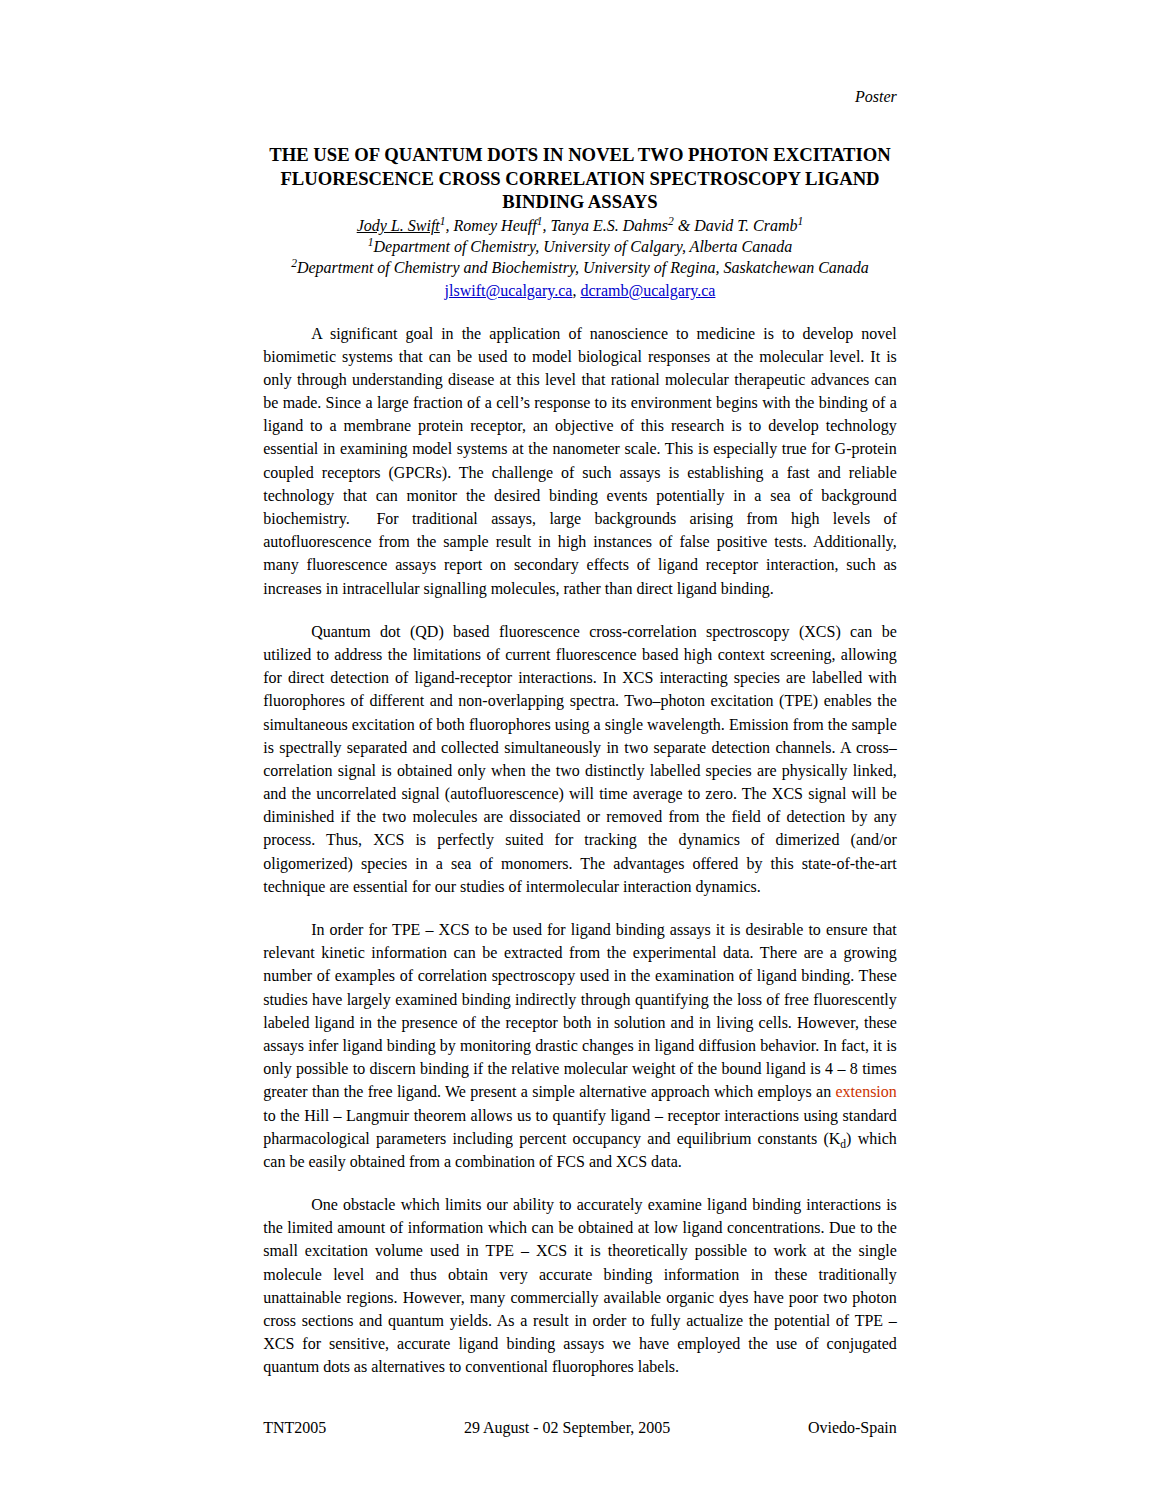Poster
The Use of Quantum Dots in Novel Two Photon Excitation
Fluorescence Cross Correlation Spectroscopy Ligand
Binding Assays
Jody L. Swift1, Romey Heuff1, Tanya E.S. Dahms2 & David T. Cramb1
1Department of Chemistry, University of Calgary, Alberta Canada
2Department of Chemistry and Biochemistry, University of Regina, Saskatchewan Canada
jlswift@ucalgary.ca, dcramb@ucalgary.ca
A significant goal in the application of nanoscience to medicine is to develop novel biomimetic systems that can be used to model biological responses at the molecular level. It is only through understanding disease at this level that rational molecular therapeutic advances can be made. Since a large fraction of a cell’s response to its environment begins with the binding of a ligand to a membrane protein receptor, an objective of this research is to develop technology essential in examining model systems at the nanometer scale. This is especially true for G-protein coupled receptors (GPCRs). The challenge of such assays is establishing a fast and reliable technology that can monitor the desired binding events potentially in a sea of background biochemistry. For traditional assays, large backgrounds arising from high levels of autofluorescence from the sample result in high instances of false positive tests. Additionally, many fluorescence assays report on secondary effects of ligand receptor interaction, such as increases in intracellular signalling molecules, rather than direct ligand binding.
Quantum dot (QD) based fluorescence cross-correlation spectroscopy (XCS) can be utilized to address the limitations of current fluorescence based high context screening, allowing for direct detection of ligand-receptor interactions. In XCS interacting species are labelled with fluorophores of different and non-overlapping spectra. Two–photon excitation (TPE) enables the simultaneous excitation of both fluorophores using a single wavelength. Emission from the sample is spectrally separated and collected simultaneously in two separate detection channels. A cross–correlation signal is obtained only when the two distinctly labelled species are physically linked, and the uncorrelated signal (autofluorescence) will time average to zero. The XCS signal will be diminished if the two molecules are dissociated or removed from the field of detection by any process. Thus, XCS is perfectly suited for tracking the dynamics of dimerized (and/or oligomerized) species in a sea of monomers. The advantages offered by this state-of-the-art technique are essential for our studies of intermolecular interaction dynamics.
In order for TPE – XCS to be used for ligand binding assays it is desirable to ensure that relevant kinetic information can be extracted from the experimental data. There are a growing number of examples of correlation spectroscopy used in the examination of ligand binding. These studies have largely examined binding indirectly through quantifying the loss of free fluorescently labeled ligand in the presence of the receptor both in solution and in living cells. However, these assays infer ligand binding by monitoring drastic changes in ligand diffusion behavior. In fact, it is only possible to discern binding if the relative molecular weight of the bound ligand is 4 – 8 times greater than the free ligand. We present a simple alternative approach which employs an extension to the Hill – Langmuir theorem allows us to quantify ligand – receptor interactions using standard pharmacological parameters including percent occupancy and equilibrium constants (Kd) which can be easily obtained from a combination of FCS and XCS data.
One obstacle which limits our ability to accurately examine ligand binding interactions is the limited amount of information which can be obtained at low ligand concentrations. Due to the small excitation volume used in TPE – XCS it is theoretically possible to work at the single molecule level and thus obtain very accurate binding information in these traditionally unattainable regions. However, many commercially available organic dyes have poor two photon cross sections and quantum yields. As a result in order to fully actualize the potential of TPE – XCS for sensitive, accurate ligand binding assays we have employed the use of conjugated quantum dots as alternatives to conventional fluorophores labels.
TNT2005
29 August - 02 September, 2005
Oviedo-Spain